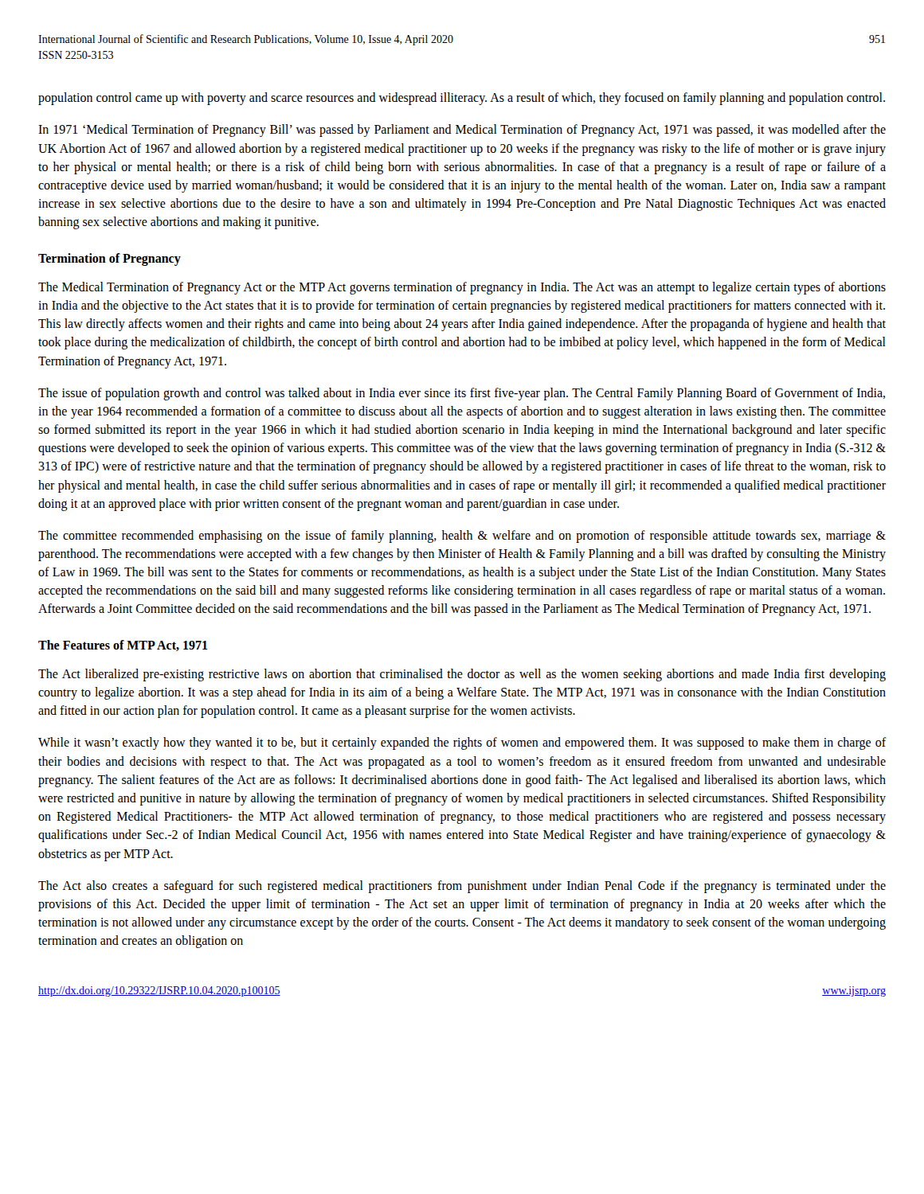International Journal of Scientific and Research Publications, Volume 10, Issue 4, April 2020
951
ISSN 2250-3153
population control came up with poverty and scarce resources and widespread illiteracy. As a result of which, they focused on family planning and population control.
In 1971 ‘Medical Termination of Pregnancy Bill’ was passed by Parliament and Medical Termination of Pregnancy Act, 1971 was passed, it was modelled after the UK Abortion Act of 1967 and allowed abortion by a registered medical practitioner up to 20 weeks if the pregnancy was risky to the life of mother or is grave injury to her physical or mental health; or there is a risk of child being born with serious abnormalities. In case of that a pregnancy is a result of rape or failure of a contraceptive device used by married woman/husband; it would be considered that it is an injury to the mental health of the woman. Later on, India saw a rampant increase in sex selective abortions due to the desire to have a son and ultimately in 1994 Pre-Conception and Pre Natal Diagnostic Techniques Act was enacted banning sex selective abortions and making it punitive.
Termination of Pregnancy
The Medical Termination of Pregnancy Act or the MTP Act governs termination of pregnancy in India. The Act was an attempt to legalize certain types of abortions in India and the objective to the Act states that it is to provide for termination of certain pregnancies by registered medical practitioners for matters connected with it. This law directly affects women and their rights and came into being about 24 years after India gained independence. After the propaganda of hygiene and health that took place during the medicalization of childbirth, the concept of birth control and abortion had to be imbibed at policy level, which happened in the form of Medical Termination of Pregnancy Act, 1971.
The issue of population growth and control was talked about in India ever since its first five-year plan. The Central Family Planning Board of Government of India, in the year 1964 recommended a formation of a committee to discuss about all the aspects of abortion and to suggest alteration in laws existing then. The committee so formed submitted its report in the year 1966 in which it had studied abortion scenario in India keeping in mind the International background and later specific questions were developed to seek the opinion of various experts. This committee was of the view that the laws governing termination of pregnancy in India (S.-312 & 313 of IPC) were of restrictive nature and that the termination of pregnancy should be allowed by a registered practitioner in cases of life threat to the woman, risk to her physical and mental health, in case the child suffer serious abnormalities and in cases of rape or mentally ill girl; it recommended a qualified medical practitioner doing it at an approved place with prior written consent of the pregnant woman and parent/guardian in case under.
The committee recommended emphasising on the issue of family planning, health & welfare and on promotion of responsible attitude towards sex, marriage & parenthood. The recommendations were accepted with a few changes by then Minister of Health & Family Planning and a bill was drafted by consulting the Ministry of Law in 1969. The bill was sent to the States for comments or recommendations, as health is a subject under the State List of the Indian Constitution. Many States accepted the recommendations on the said bill and many suggested reforms like considering termination in all cases regardless of rape or marital status of a woman. Afterwards a Joint Committee decided on the said recommendations and the bill was passed in the Parliament as The Medical Termination of Pregnancy Act, 1971.
The Features of MTP Act, 1971
The Act liberalized pre-existing restrictive laws on abortion that criminalised the doctor as well as the women seeking abortions and made India first developing country to legalize abortion. It was a step ahead for India in its aim of a being a Welfare State. The MTP Act, 1971 was in consonance with the Indian Constitution and fitted in our action plan for population control. It came as a pleasant surprise for the women activists.
While it wasn’t exactly how they wanted it to be, but it certainly expanded the rights of women and empowered them. It was supposed to make them in charge of their bodies and decisions with respect to that. The Act was propagated as a tool to women’s freedom as it ensured freedom from unwanted and undesirable pregnancy. The salient features of the Act are as follows: It decriminalised abortions done in good faith- The Act legalised and liberalised its abortion laws, which were restricted and punitive in nature by allowing the termination of pregnancy of women by medical practitioners in selected circumstances. Shifted Responsibility on Registered Medical Practitioners- the MTP Act allowed termination of pregnancy, to those medical practitioners who are registered and possess necessary qualifications under Sec.-2 of Indian Medical Council Act, 1956 with names entered into State Medical Register and have training/experience of gynaecology & obstetrics as per MTP Act.
The Act also creates a safeguard for such registered medical practitioners from punishment under Indian Penal Code if the pregnancy is terminated under the provisions of this Act. Decided the upper limit of termination - The Act set an upper limit of termination of pregnancy in India at 20 weeks after which the termination is not allowed under any circumstance except by the order of the courts. Consent - The Act deems it mandatory to seek consent of the woman undergoing termination and creates an obligation on
http://dx.doi.org/10.29322/IJSRP.10.04.2020.p100105
www.ijsrp.org